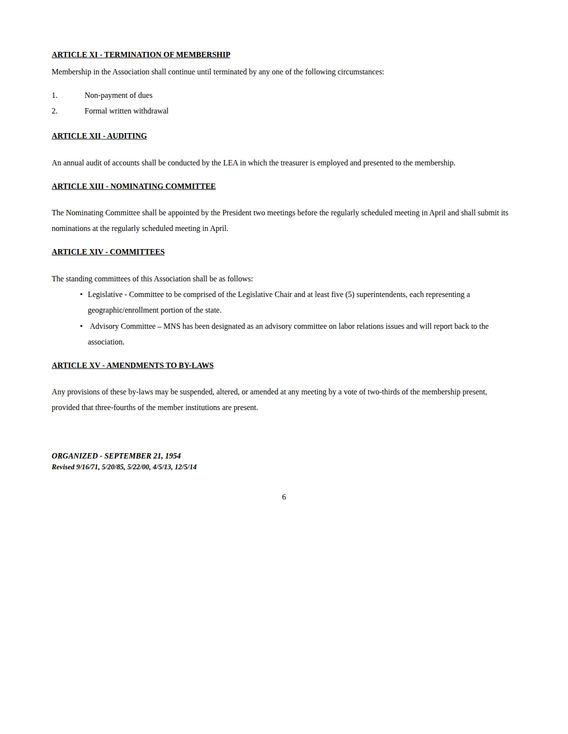ARTICLE XI - TERMINATION OF MEMBERSHIP
Membership in the Association shall continue until terminated by any one of the following circumstances:
1. Non-payment of dues
2. Formal written withdrawal
ARTICLE XII - AUDITING
An annual audit of accounts shall be conducted by the LEA in which the treasurer is employed and presented to the membership.
ARTICLE XIII - NOMINATING COMMITTEE
The Nominating Committee shall be appointed by the President two meetings before the regularly scheduled meeting in April and shall submit its nominations at the regularly scheduled meeting in April.
ARTICLE XIV - COMMITTEES
The standing committees of this Association shall be as follows:
Legislative - Committee to be comprised of the Legislative Chair and at least five (5) superintendents, each representing a geographic/enrollment portion of the state.
Advisory Committee – MNS has been designated as an advisory committee on labor relations issues and will report back to the association.
ARTICLE XV - AMENDMENTS TO BY-LAWS
Any provisions of these by-laws may be suspended, altered, or amended at any meeting by a vote of two-thirds of the membership present, provided that three-fourths of the member institutions are present.
ORGANIZED - SEPTEMBER 21, 1954 Revised 9/16/71, 5/20/85, 5/22/00, 4/5/13, 12/5/14
6